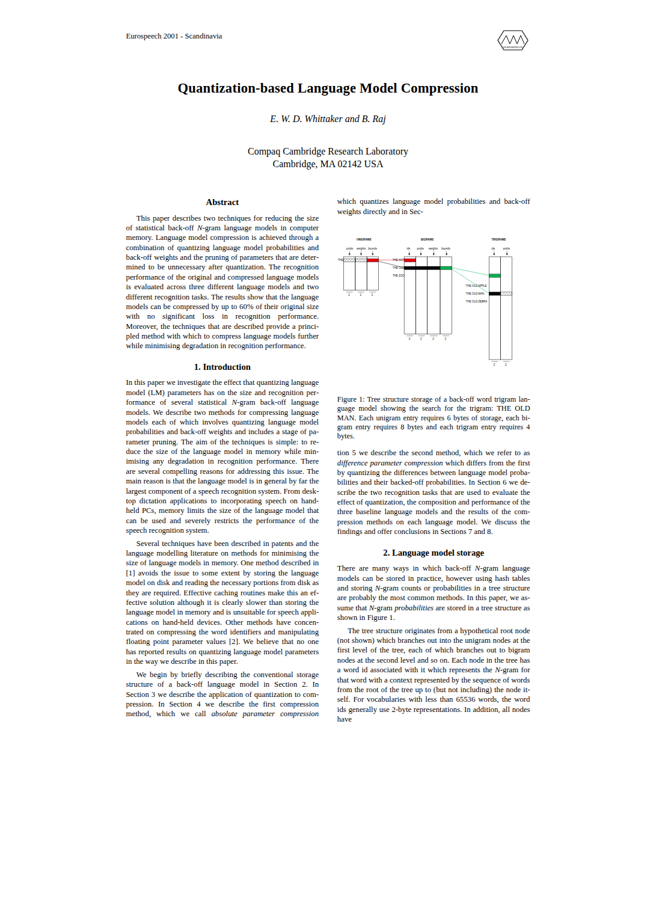Eurospeech 2001 - Scandinavia
EUROSPEECH
Quantization-based Language Model Compression
E. W. D. Whittaker and B. Raj
Compaq Cambridge Research Laboratory
Cambridge, MA 02142 USA
Abstract
This paper describes two techniques for reducing the size of statistical back-off N-gram language models in computer memory. Language model compression is achieved through a combination of quantizing language model probabilities and back-off weights and the pruning of parameters that are determined to be unnecessary after quantization. The recognition performance of the original and compressed language models is evaluated across three different language models and two different recognition tasks. The results show that the language models can be compressed by up to 60% of their original size with no significant loss in recognition performance. Moreover, the techniques that are described provide a principled method with which to compress language models further while minimising degradation in recognition performance.
1. Introduction
In this paper we investigate the effect that quantizing language model (LM) parameters has on the size and recognition performance of several statistical N-gram back-off language models. We describe two methods for compressing language models each of which involves quantizing language model probabilities and back-off weights and includes a stage of parameter pruning. The aim of the techniques is simple: to reduce the size of the language model in memory while minimising any degradation in recognition performance. There are several compelling reasons for addressing this issue. The main reason is that the language model is in general by far the largest component of a speech recognition system. From desktop dictation applications to incorporating speech on hand-held PCs, memory limits the size of the language model that can be used and severely restricts the performance of the speech recognition system.
Several techniques have been described in patents and the language modelling literature on methods for minimising the size of language models in memory. One method described in [1] avoids the issue to some extent by storing the language model on disk and reading the necessary portions from disk as they are required. Effective caching routines make this an effective solution although it is clearly slower than storing the language model in memory and is unsuitable for speech applications on hand-held devices. Other methods have concentrated on compressing the word identifiers and manipulating floating point parameter values [2]. We believe that no one has reported results on quantizing language model parameters in the way we describe in this paper.
We begin by briefly describing the conventional storage structure of a back-off language model in Section 2. In Section 3 we describe the application of quantization to compression. In Section 4 we describe the first compression method, which we call absolute parameter compression which quantizes language model probabilities and back-off weights directly and in Sec-
UNIGRAMS BIGRAMS TRIGRAMS probs weights bounds THE 2 2 2 ids probs weights bounds THE ANT THE OLD THE ZOO 2 2 2 2 ids probs THE OLD APPLE THE OLD MAN THE OLD ZEBRA 2 2
Figure 1: Tree structure storage of a back-off word trigram language model showing the search for the trigram: THE OLD MAN. Each unigram entry requires 6 bytes of storage, each bigram entry requires 8 bytes and each trigram entry requires 4 bytes.
tion 5 we describe the second method, which we refer to as difference parameter compression which differs from the first by quantizing the differences between language model probabilities and their backed-off probabilities. In Section 6 we describe the two recognition tasks that are used to evaluate the effect of quantization, the composition and performance of the three baseline language models and the results of the compression methods on each language model. We discuss the findings and offer conclusions in Sections 7 and 8.
2. Language model storage
There are many ways in which back-off N-gram language models can be stored in practice, however using hash tables and storing N-gram counts or probabilities in a tree structure are probably the most common methods. In this paper, we assume that N-gram probabilities are stored in a tree structure as shown in Figure 1.
The tree structure originates from a hypothetical root node (not shown) which branches out into the unigram nodes at the first level of the tree, each of which branches out to bigram nodes at the second level and so on. Each node in the tree has a word id associated with it which represents the N-gram for that word with a context represented by the sequence of words from the root of the tree up to (but not including) the node itself. For vocabularies with less than 65536 words, the word ids generally use 2-byte representations. In addition, all nodes have